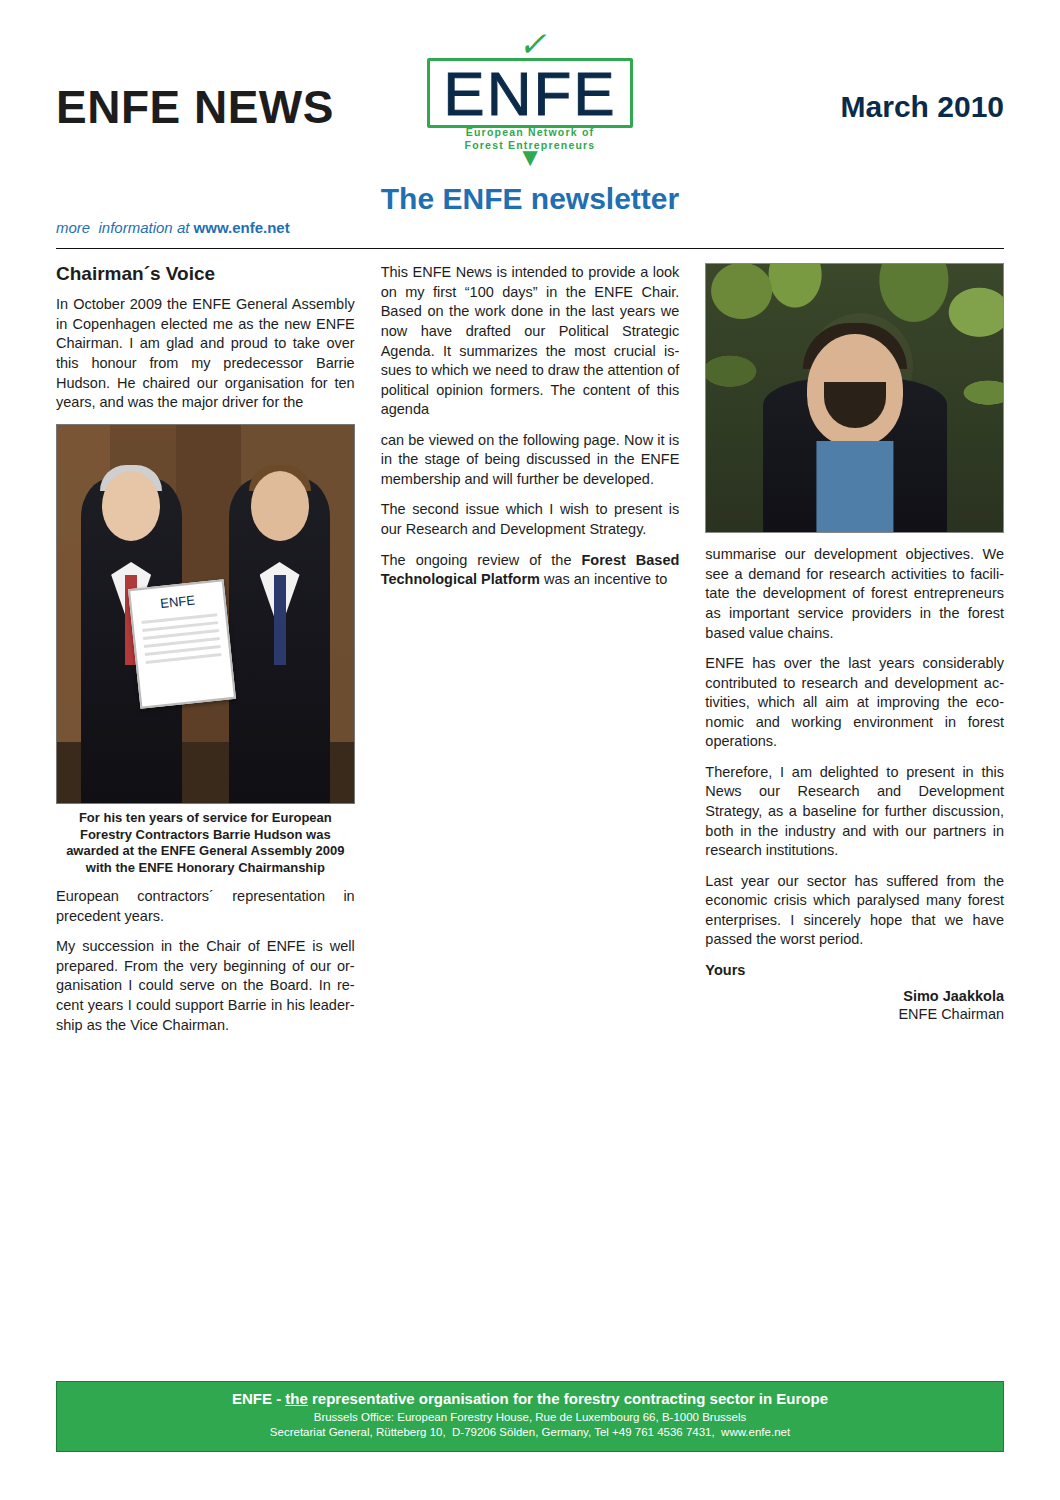✓
ENFE
European Network of
Forest Entrepreneurs
▼
ENFE NEWS
March 2010
The ENFE newsletter
more information at www.enfe.net
Chairman´s Voice
In October 2009 the ENFE General Assembly in Copenhagen elected me as the new ENFE Chairman. I am glad and proud to take over this honour from my predecessor Barrie Hudson. He chaired our organisation for ten years, and was the major driver for the
ENFE
For his ten years of service for European Forestry Contractors Barrie Hudson was awarded at the ENFE General Assembly 2009 with the ENFE Honorary Chairmanship
European contractors´ representation in precedent years.
My succession in the Chair of ENFE is well prepared. From the very beginning of our organisation I could serve on the Board. In recent years I could support Barrie in his leadership as the Vice Chairman.
This ENFE News is intended to provide a look on my first “100 days” in the ENFE Chair. Based on the work done in the last years we now have drafted our Political Strategic Agenda. It summarizes the most crucial issues to which we need to draw the attention of political opinion formers. The content of this agenda
can be viewed on the following page. Now it is in the stage of being discussed in the ENFE membership and will further be developed.
The second issue which I wish to present is our Research and Development Strategy.
The ongoing review of the Forest Based Technological Platform was an incentive to
summarise our development objectives. We see a demand for research activities to facilitate the development of forest entrepreneurs as important service providers in the forest based value chains.
ENFE has over the last years considerably contributed to research and development activities, which all aim at improving the economic and working environment in forest operations.
Therefore, I am delighted to present in this News our Research and Development Strategy, as a baseline for further discussion, both in the industry and with our partners in research institutions.
Last year our sector has suffered from the economic crisis which paralysed many forest enterprises. I sincerely hope that we have passed the worst period.
Yours
Simo Jaakkola
ENFE Chairman
ENFE - the representative organisation for the forestry contracting sector in Europe
Brussels Office: European Forestry House, Rue de Luxembourg 66, B-1000 Brussels
Secretariat General, Rütteberg 10, D-79206 Sölden, Germany, Tel +49 761 4536 7431, www.enfe.net